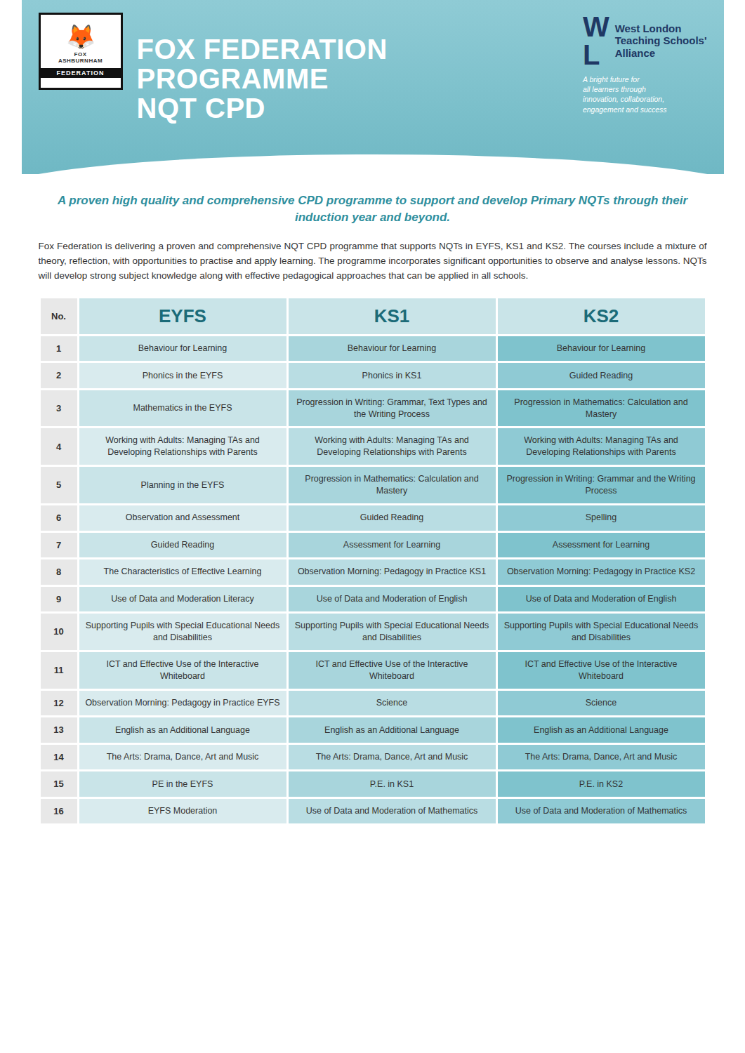🦊
FOX ASHBURNHAM
FEDERATION
Fox Federation Programme NQT CPD
W
L
West London
Teaching Schools'
Alliance
A bright future for
all learners through
innovation, collaboration,
engagement and success
A proven high quality and comprehensive CPD programme to support and develop Primary NQTs through their induction year and beyond.
Fox Federation is delivering a proven and comprehensive NQT CPD programme that supports NQTs in EYFS, KS1 and KS2. The courses include a mixture of theory, reflection, with opportunities to practise and apply learning. The programme incorporates significant opportunities to observe and analyse lessons. NQTs will develop strong subject knowledge along with effective pedagogical approaches that can be applied in all schools.
| No. | EYFS | KS1 | KS2 |
| --- | --- | --- | --- |
| 1 | Behaviour for Learning | Behaviour for Learning | Behaviour for Learning |
| 2 | Phonics in the EYFS | Phonics in KS1 | Guided Reading |
| 3 | Mathematics in the EYFS | Progression in Writing: Grammar, Text Types and the Writing Process | Progression in Mathematics: Calculation and Mastery |
| 4 | Working with Adults: Managing TAs and Developing Relationships with Parents | Working with Adults: Managing TAs and Developing Relationships with Parents | Working with Adults: Managing TAs and Developing Relationships with Parents |
| 5 | Planning in the EYFS | Progression in Mathematics: Calculation and Mastery | Progression in Writing: Grammar and the Writing Process |
| 6 | Observation and Assessment | Guided Reading | Spelling |
| 7 | Guided Reading | Assessment for Learning | Assessment for Learning |
| 8 | The Characteristics of Effective Learning | Observation Morning: Pedagogy in Practice KS1 | Observation Morning: Pedagogy in Practice KS2 |
| 9 | Use of Data and Moderation Literacy | Use of Data and Moderation of English | Use of Data and Moderation of English |
| 10 | Supporting Pupils with Special Educational Needs and Disabilities | Supporting Pupils with Special Educational Needs and Disabilities | Supporting Pupils with Special Educational Needs and Disabilities |
| 11 | ICT and Effective Use of the Interactive Whiteboard | ICT and Effective Use of the Interactive Whiteboard | ICT and Effective Use of the Interactive Whiteboard |
| 12 | Observation Morning: Pedagogy in Practice EYFS | Science | Science |
| 13 | English as an Additional Language | English as an Additional Language | English as an Additional Language |
| 14 | The Arts: Drama, Dance, Art and Music | The Arts: Drama, Dance, Art and Music | The Arts: Drama, Dance, Art and Music |
| 15 | PE in the EYFS | P.E. in KS1 | P.E. in KS2 |
| 16 | EYFS Moderation | Use of Data and Moderation of Mathematics | Use of Data and Moderation of Mathematics |